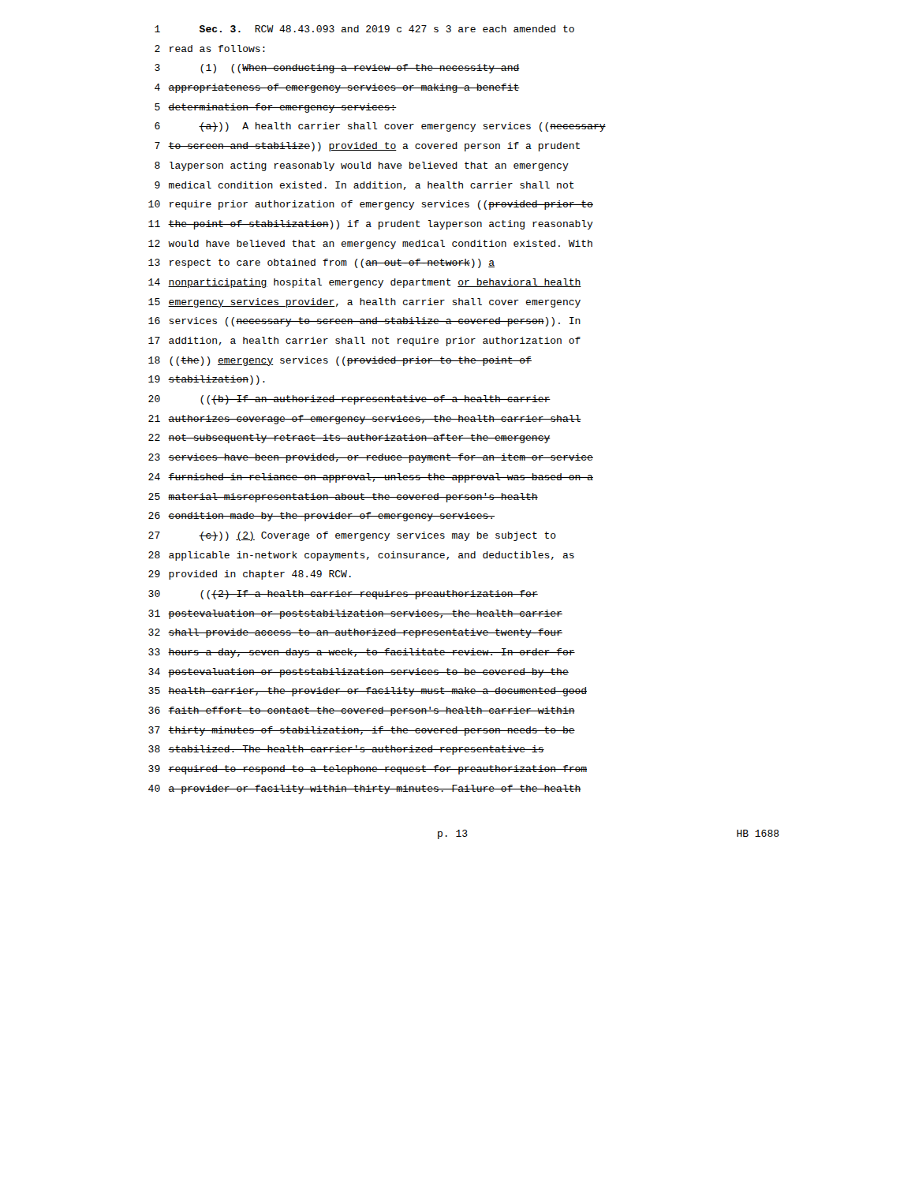Sec. 3. RCW 48.43.093 and 2019 c 427 s 3 are each amended to
read as follows:
(1) ((When conducting a review of the necessity and
appropriateness of emergency services or making a benefit
determination for emergency services:
(a))) A health carrier shall cover emergency services ((necessary
to screen and stabilize)) provided to a covered person if a prudent
layperson acting reasonably would have believed that an emergency
medical condition existed. In addition, a health carrier shall not
require prior authorization of emergency services ((provided prior to
the point of stabilization)) if a prudent layperson acting reasonably
would have believed that an emergency medical condition existed. With
respect to care obtained from ((an out-of-network)) a
nonparticipating hospital emergency department or behavioral health
emergency services provider, a health carrier shall cover emergency
services ((necessary to screen and stabilize a covered person)). In
addition, a health carrier shall not require prior authorization of
((the)) emergency services ((provided prior to the point of
stabilization)).
(((b) If an authorized representative of a health carrier
authorizes coverage of emergency services, the health carrier shall
not subsequently retract its authorization after the emergency
services have been provided, or reduce payment for an item or service
furnished in reliance on approval, unless the approval was based on a
material misrepresentation about the covered person's health
condition made by the provider of emergency services.
(c))) (2) Coverage of emergency services may be subject to
applicable in-network copayments, coinsurance, and deductibles, as
provided in chapter 48.49 RCW.
(((2) If a health carrier requires preauthorization for
postevaluation or poststabilization services, the health carrier
shall provide access to an authorized representative twenty-four
hours a day, seven days a week, to facilitate review. In order for
postevaluation or poststabilization services to be covered by the
health carrier, the provider or facility must make a documented good
faith effort to contact the covered person's health carrier within
thirty minutes of stabilization, if the covered person needs to be
stabilized. The health carrier's authorized representative is
required to respond to a telephone request for preauthorization from
a provider or facility within thirty minutes. Failure of the health
p. 13
HB 1688